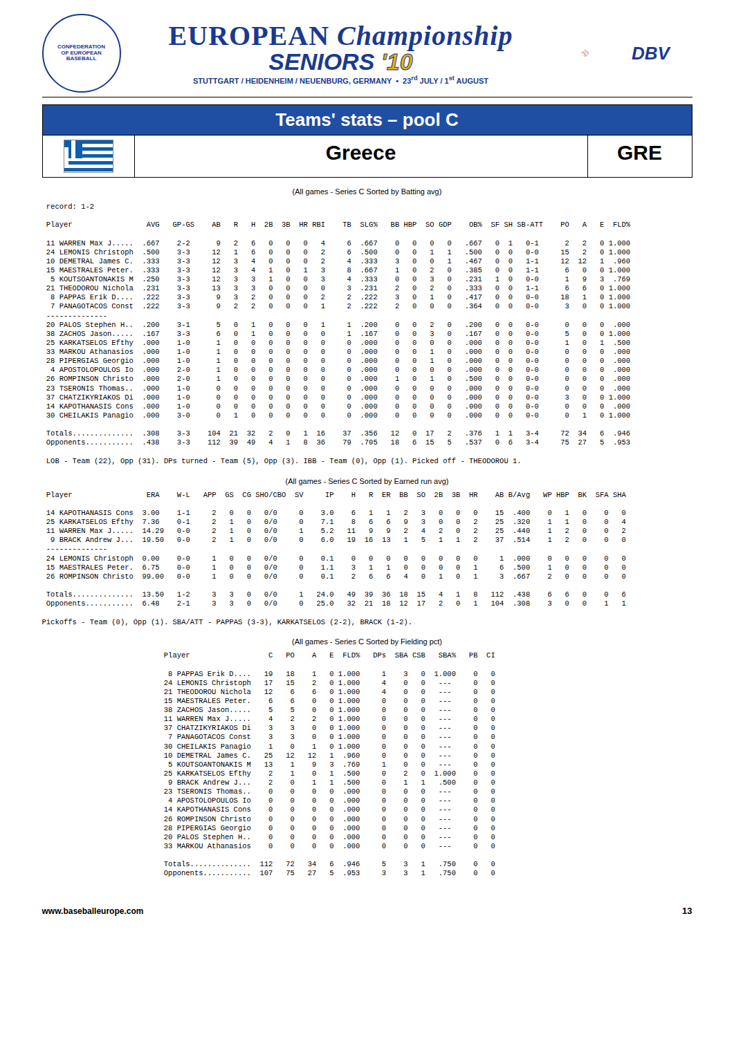CONFEDERATION
OF EUROPEAN
BASEBALL
EUROPEAN Championship
SENIORS '10
STUTTGART / HEIDENHEIM / NEUENBURG, GERMANY • 23rd JULY / 1st AUGUST
⚾
DBV
Teams' stats – pool C
Greece
GRE
(All games - Series C Sorted by Batting avg)
 record: 1-2

 Player                 AVG   GP-GS    AB   R   H  2B  3B  HR RBI    TB  SLG%   BB HBP  SO GDP    OB%  SF SH SB-ATT    PO   A   E  FLD%

 11 WARREN Max J.....  .667    2-2      9   2   6   0   0   0   4     6  .667    0   0   0   0   .667   0  1   0-1      2   2   0 1.000
 24 LEMONIS Christoph  .500    3-3     12   1   6   0   0   0   2     6  .500    0   0   1   1   .500   0  0   0-0     15   2   0 1.000
 10 DEMETRAL James C.  .333    3-3     12   3   4   0   0   0   2     4  .333    3   0   0   1   .467   0  0   1-1     12  12   1  .960
 15 MAESTRALES Peter.  .333    3-3     12   3   4   1   0   1   3     8  .667    1   0   2   0   .385   0  0   1-1      6   0   0 1.000
  5 KOUTSOANTONAKIS M  .250    3-3     12   3   3   1   0   0   3     4  .333    0   0   3   0   .231   1  0   0-0      1   9   3  .769
 21 THEODOROU Nichola  .231    3-3     13   3   3   0   0   0   0     3  .231    2   0   2   0   .333   0  0   1-1      6   6   0 1.000
  8 PAPPAS Erik D....  .222    3-3      9   3   2   0   0   0   2     2  .222    3   0   1   0   .417   0  0   0-0     18   1   0 1.000
  7 PANAGOTACOS Const  .222    3-3      9   2   2   0   0   0   1     2  .222    2   0   0   0   .364   0  0   0-0      3   0   0 1.000
 --------------
 20 PALOS Stephen H..  .200    3-1      5   0   1   0   0   0   1     1  .200    0   0   2   0   .200   0  0   0-0      0   0   0  .000
 38 ZACHOS Jason.....  .167    3-3      6   0   1   0   0   0   0     1  .167    0   0   3   0   .167   0  0   0-0      5   0   0 1.000
 25 KARKATSELOS Efthy  .000    1-0      1   0   0   0   0   0   0     0  .000    0   0   0   0   .000   0  0   0-0      1   0   1  .500
 33 MARKOU Athanasios  .000    1-0      1   0   0   0   0   0   0     0  .000    0   0   1   0   .000   0  0   0-0      0   0   0  .000
 28 PIPERGIAS Georgio  .000    1-0      1   0   0   0   0   0   0     0  .000    0   0   1   0   .000   0  0   0-0      0   0   0  .000
  4 APOSTOLOPOULOS Io  .000    2-0      1   0   0   0   0   0   0     0  .000    0   0   0   0   .000   0  0   0-0      0   0   0  .000
 26 ROMPINSON Christo  .000    2-0      1   0   0   0   0   0   0     0  .000    1   0   1   0   .500   0  0   0-0      0   0   0  .000
 23 TSERONIS Thomas..  .000    1-0      0   0   0   0   0   0   0     0  .000    0   0   0   0   .000   0  0   0-0      0   0   0  .000
 37 CHATZIKYRIAKOS Di  .000    1-0      0   0   0   0   0   0   0     0  .000    0   0   0   0   .000   0  0   0-0      3   0   0 1.000
 14 KAPOTHANASIS Cons  .000    1-0      0   0   0   0   0   0   0     0  .000    0   0   0   0   .000   0  0   0-0      0   0   0  .000
 30 CHEILAKIS Panagio  .000    3-0      0   1   0   0   0   0   0     0  .000    0   0   0   0   .000   0  0   0-0      0   1   0 1.000

 Totals..............  .308    3-3    104  21  32   2   0   1  16    37  .356   12   0  17   2   .376   1  1   3-4     72  34   6  .946
 Opponents...........  .438    3-3    112  39  49   4   1   8  36    79  .705   18   6  15   5   .537   0  6   3-4     75  27   5  .953

 LOB - Team (22), Opp (31). DPs turned - Team (5), Opp (3). IBB - Team (0), Opp (1). Picked off - THEODOROU 1.
(All games - Series C Sorted by Earned run avg)
 Player                 ERA    W-L   APP  GS  CG SHO/CBO  SV     IP    H   R  ER  BB  SO  2B  3B  HR    AB B/Avg   WP HBP  BK  SFA SHA

 14 KAPOTHANASIS Cons  3.00    1-1     2   0   0   0/0     0    3.0    6   1   1   2   3   0   0   0    15  .400    0   1   0    0   0
 25 KARKATSELOS Efthy  7.36    0-1     2   1   0   0/0     0    7.1    8   6   6   9   3   0   0   2    25  .320    1   1   0    0   4
 11 WARREN Max J.....  14.29   0-0     2   1   0   0/0     1    5.2   11   9   9   2   4   2   0   2    25  .440    1   2   0    0   2
  9 BRACK Andrew J...  19.50   0-0     2   1   0   0/0     0    6.0   19  16  13   1   5   1   1   2    37  .514    1   2   0    0   0
 --------------
 24 LEMONIS Christoph  0.00    0-0     1   0   0   0/0     0    0.1    0   0   0   0   0   0   0   0     1  .000    0   0   0    0   0
 15 MAESTRALES Peter.  6.75    0-0     1   0   0   0/0     0    1.1    3   1   1   0   0   0   0   1     6  .500    1   0   0    0   0
 26 ROMPINSON Christo  99.00   0-0     1   0   0   0/0     0    0.1    2   6   6   4   0   1   0   1     3  .667    2   0   0    0   0

 Totals..............  13.50   1-2     3   3   0   0/0     1   24.0   49  39  36  18  15   4   1   8   112  .438    6   6   0    0   6
 Opponents...........  6.48    2-1     3   3   0   0/0     0   25.0   32  21  18  12  17   2   0   1   104  .308    3   0   0    1   1
Pickoffs - Team (0), Opp (1). SBA/ATT - PAPPAS (3-3), KARKATSELOS (2-2), BRACK (1-2).
(All games - Series C Sorted by Fielding pct)
 Player                  C   PO    A   E  FLD%   DPs  SBA CSB   SBA%   PB  CI

  8 PAPPAS Erik D....   19   18    1   0 1.000     1    3   0  1.000    0   0
 24 LEMONIS Christoph   17   15    2   0 1.000     4    0   0   ---     0   0
 21 THEODOROU Nichola   12    6    6   0 1.000     4    0   0   ---     0   0
 15 MAESTRALES Peter.    6    6    0   0 1.000     0    0   0   ---     0   0
 38 ZACHOS Jason.....    5    5    0   0 1.000     0    0   0   ---     0   0
 11 WARREN Max J.....    4    2    2   0 1.000     0    0   0   ---     0   0
 37 CHATZIKYRIAKOS Di    3    3    0   0 1.000     0    0   0   ---     0   0
  7 PANAGOTACOS Const    3    3    0   0 1.000     0    0   0   ---     0   0
 30 CHEILAKIS Panagio    1    0    1   0 1.000     0    0   0   ---     0   0
 10 DEMETRAL James C.   25   12   12   1  .960     0    0   0   ---     0   0
  5 KOUTSOANTONAKIS M   13    1    9   3  .769     1    0   0   ---     0   0
 25 KARKATSELOS Efthy    2    1    0   1  .500     0    2   0  1.000    0   0
  9 BRACK Andrew J...    2    0    1   1  .500     0    1   1   .500    0   0
 23 TSERONIS Thomas..    0    0    0   0  .000     0    0   0   ---     0   0
  4 APOSTOLOPOULOS Io    0    0    0   0  .000     0    0   0   ---     0   0
 14 KAPOTHANASIS Cons    0    0    0   0  .000     0    0   0   ---     0   0
 26 ROMPINSON Christo    0    0    0   0  .000     0    0   0   ---     0   0
 28 PIPERGIAS Georgio    0    0    0   0  .000     0    0   0   ---     0   0
 20 PALOS Stephen H..    0    0    0   0  .000     0    0   0   ---     0   0
 33 MARKOU Athanasios    0    0    0   0  .000     0    0   0   ---     0   0

 Totals..............  112   72   34   6  .946     5    3   1   .750    0   0
 Opponents...........  107   75   27   5  .953     3    3   1   .750    0   0
www.baseballeurope.com
13